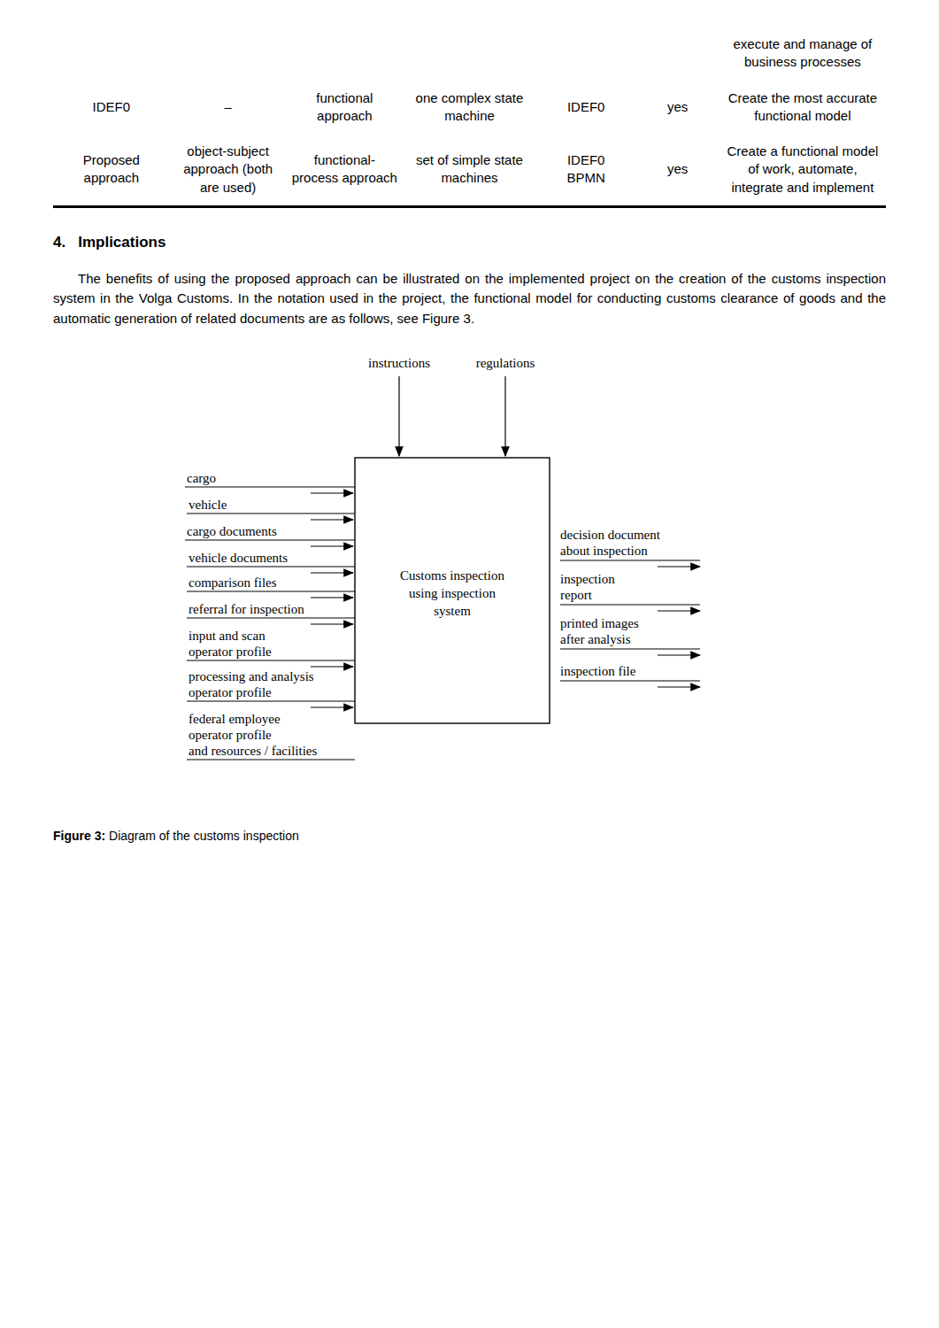| | | | | | | execute and manage of business processes |
| IDEF0 | – | functional approach | one complex state machine | IDEF0 | yes | Create the most accurate functional model |
| Proposed approach | object-subject approach (both are used) | functional-process approach | set of simple state machines | IDEF0 BPMN | yes | Create a functional model of work, automate, integrate and implement |
4. Implications
The benefits of using the proposed approach can be illustrated on the implemented project on the creation of the customs inspection system in the Volga Customs. In the notation used in the project, the functional model for conducting customs clearance of goods and the automatic generation of related documents are as follows, see Figure 3.
instructions regulations Customs inspection using inspection system cargo vehicle cargo documents vehicle documents comparison files referral for inspection input and scan operator profile processing and analysis operator profile federal employee operator profile and resources / facilities decision document about inspection inspection report printed images after analysis inspection file
Figure 3: Diagram of the customs inspection